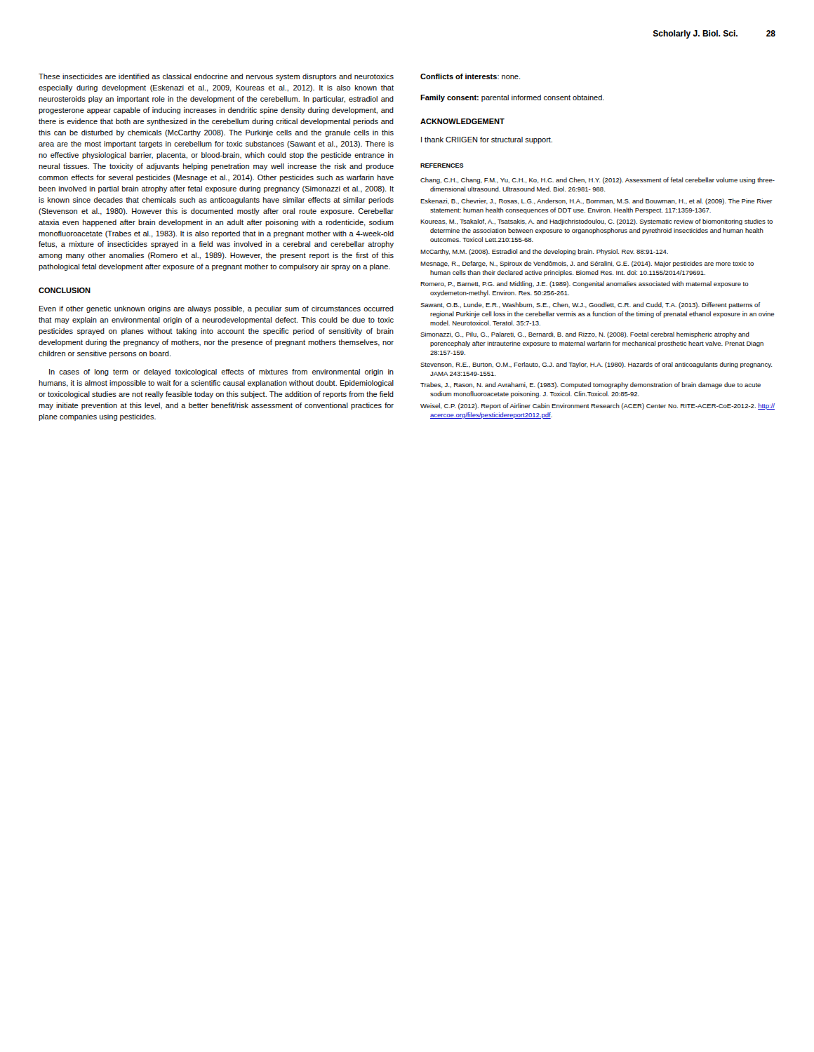Scholarly J. Biol. Sci. 28
These insecticides are identified as classical endocrine and nervous system disruptors and neurotoxics especially during development (Eskenazi et al., 2009, Koureas et al., 2012). It is also known that neurosteroids play an important role in the development of the cerebellum. In particular, estradiol and progesterone appear capable of inducing increases in dendritic spine density during development, and there is evidence that both are synthesized in the cerebellum during critical developmental periods and this can be disturbed by chemicals (McCarthy 2008). The Purkinje cells and the granule cells in this area are the most important targets in cerebellum for toxic substances (Sawant et al., 2013). There is no effective physiological barrier, placenta, or blood-brain, which could stop the pesticide entrance in neural tissues. The toxicity of adjuvants helping penetration may well increase the risk and produce common effects for several pesticides (Mesnage et al., 2014). Other pesticides such as warfarin have been involved in partial brain atrophy after fetal exposure during pregnancy (Simonazzi et al., 2008). It is known since decades that chemicals such as anticoagulants have similar effects at similar periods (Stevenson et al., 1980). However this is documented mostly after oral route exposure. Cerebellar ataxia even happened after brain development in an adult after poisoning with a rodenticide, sodium monofluoroacetate (Trabes et al., 1983). It is also reported that in a pregnant mother with a 4-week-old fetus, a mixture of insecticides sprayed in a field was involved in a cerebral and cerebellar atrophy among many other anomalies (Romero et al., 1989). However, the present report is the first of this pathological fetal development after exposure of a pregnant mother to compulsory air spray on a plane.
Conclusion
Even if other genetic unknown origins are always possible, a peculiar sum of circumstances occurred that may explain an environmental origin of a neurodevelopmental defect. This could be due to toxic pesticides sprayed on planes without taking into account the specific period of sensitivity of brain development during the pregnancy of mothers, nor the presence of pregnant mothers themselves, nor children or sensitive persons on board.
In cases of long term or delayed toxicological effects of mixtures from environmental origin in humans, it is almost impossible to wait for a scientific causal explanation without doubt. Epidemiological or toxicological studies are not really feasible today on this subject. The addition of reports from the field may initiate prevention at this level, and a better benefit/risk assessment of conventional practices for plane companies using pesticides.
Conflicts of interests: none.
Family consent: parental informed consent obtained.
Acknowledgement
I thank CRIIGEN for structural support.
References
Chang, C.H., Chang, F.M., Yu, C.H., Ko, H.C. and Chen, H.Y. (2012). Assessment of fetal cerebellar volume using three-dimensional ultrasound. Ultrasound Med. Biol. 26:981- 988.
Eskenazi, B., Chevrier, J., Rosas, L.G., Anderson, H.A., Bornman, M.S. and Bouwman, H., et al. (2009). The Pine River statement: human health consequences of DDT use. Environ. Health Perspect. 117:1359-1367.
Koureas, M., Tsakalof, A., Tsatsakis, A. and Hadjichristodoulou, C. (2012). Systematic review of biomonitoring studies to determine the association between exposure to organophosphorus and pyrethroid insecticides and human health outcomes. Toxicol Lett.210:155-68.
McCarthy, M.M. (2008). Estradiol and the developing brain. Physiol. Rev. 88:91-124.
Mesnage, R., Defarge, N., Spiroux de Vendômois, J. and Séralini, G.E. (2014). Major pesticides are more toxic to human cells than their declared active principles. Biomed Res. Int. doi: 10.1155/2014/179691.
Romero, P., Barnett, P.G. and Midtling, J.E. (1989). Congenital anomalies associated with maternal exposure to oxydemeton-methyl. Environ. Res. 50:256-261.
Sawant, O.B., Lunde, E.R., Washburn, S.E., Chen, W.J., Goodlett, C.R. and Cudd, T.A. (2013). Different patterns of regional Purkinje cell loss in the cerebellar vermis as a function of the timing of prenatal ethanol exposure in an ovine model. Neurotoxicol. Teratol. 35:7-13.
Simonazzi, G., Pilu, G., Palareti, G., Bernardi, B. and Rizzo, N. (2008). Foetal cerebral hemispheric atrophy and porencephaly after intrauterine exposure to maternal warfarin for mechanical prosthetic heart valve. Prenat Diagn 28:157-159.
Stevenson, R.E., Burton, O.M., Ferlauto, G.J. and Taylor, H.A. (1980). Hazards of oral anticoagulants during pregnancy. JAMA 243:1549-1551.
Trabes, J., Rason, N. and Avrahami, E. (1983). Computed tomography demonstration of brain damage due to acute sodium monofluoroacetate poisoning. J. Toxicol. Clin.Toxicol. 20:85-92.
Weisel, C.P. (2012). Report of Airliner Cabin Environment Research (ACER) Center No. RITE-ACER-CoE-2012-2. http://acercoe.org/files/pesticidereport2012.pdf.